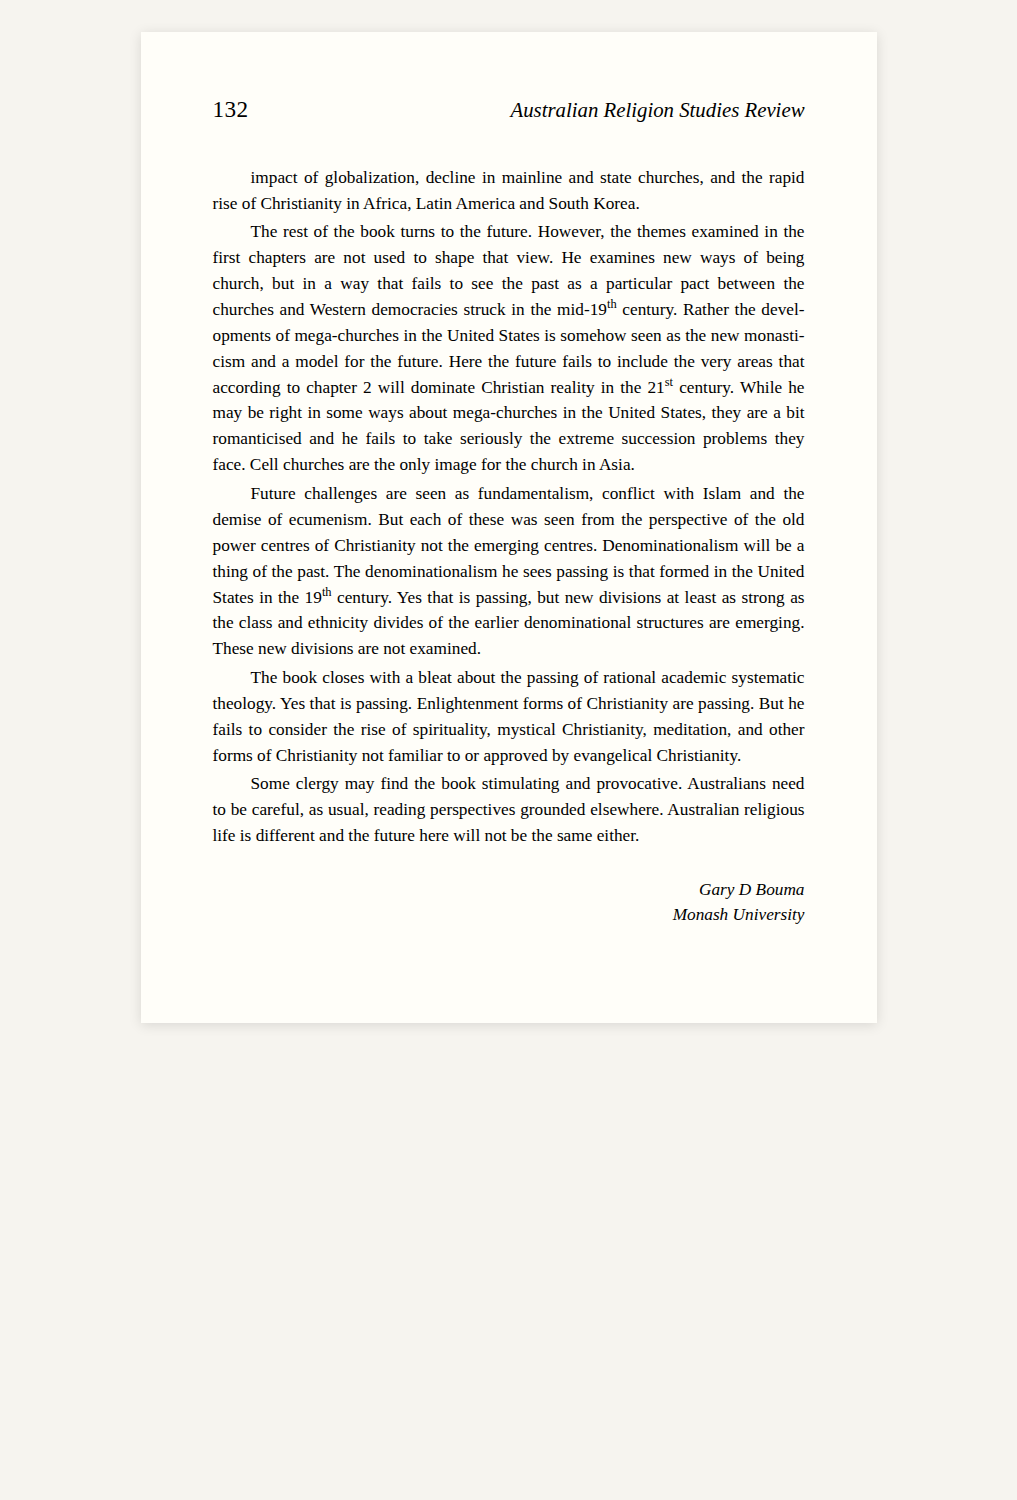132
Australian Religion Studies Review
impact of globalization, decline in mainline and state churches, and the rapid rise of Christianity in Africa, Latin America and South Korea.
The rest of the book turns to the future. However, the themes examined in the first chapters are not used to shape that view. He examines new ways of being church, but in a way that fails to see the past as a particular pact between the churches and Western democracies struck in the mid-19th century. Rather the developments of mega-churches in the United States is somehow seen as the new monasticism and a model for the future. Here the future fails to include the very areas that according to chapter 2 will dominate Christian reality in the 21st century. While he may be right in some ways about mega-churches in the United States, they are a bit romanticised and he fails to take seriously the extreme succession problems they face. Cell churches are the only image for the church in Asia.
Future challenges are seen as fundamentalism, conflict with Islam and the demise of ecumenism. But each of these was seen from the perspective of the old power centres of Christianity not the emerging centres. Denominationalism will be a thing of the past. The denominationalism he sees passing is that formed in the United States in the 19th century. Yes that is passing, but new divisions at least as strong as the class and ethnicity divides of the earlier denominational structures are emerging. These new divisions are not examined.
The book closes with a bleat about the passing of rational academic systematic theology. Yes that is passing. Enlightenment forms of Christianity are passing. But he fails to consider the rise of spirituality, mystical Christianity, meditation, and other forms of Christianity not familiar to or approved by evangelical Christianity.
Some clergy may find the book stimulating and provocative. Australians need to be careful, as usual, reading perspectives grounded elsewhere. Australian religious life is different and the future here will not be the same either.
Gary D Bouma
Monash University